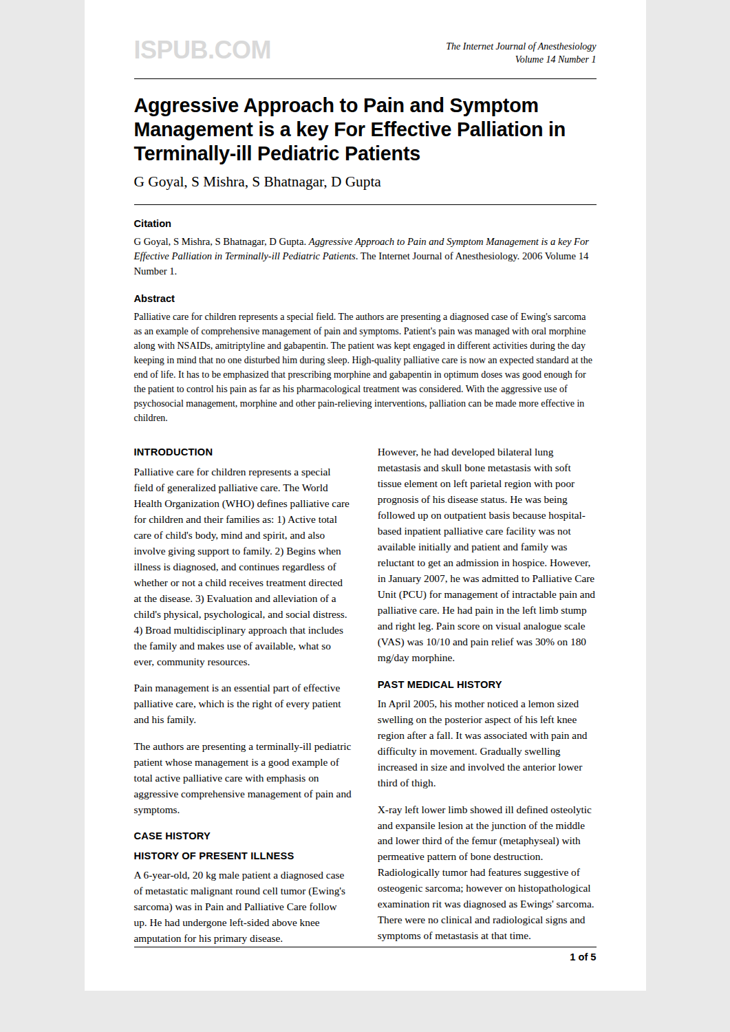ISPUB.COM
The Internet Journal of Anesthesiology
Volume 14 Number 1
Aggressive Approach to Pain and Symptom Management is a key For Effective Palliation in Terminally-ill Pediatric Patients
G Goyal, S Mishra, S Bhatnagar, D Gupta
Citation
G Goyal, S Mishra, S Bhatnagar, D Gupta. Aggressive Approach to Pain and Symptom Management is a key For Effective Palliation in Terminally-ill Pediatric Patients. The Internet Journal of Anesthesiology. 2006 Volume 14 Number 1.
Abstract
Palliative care for children represents a special field. The authors are presenting a diagnosed case of Ewing's sarcoma as an example of comprehensive management of pain and symptoms. Patient's pain was managed with oral morphine along with NSAIDs, amitriptyline and gabapentin. The patient was kept engaged in different activities during the day keeping in mind that no one disturbed him during sleep. High-quality palliative care is now an expected standard at the end of life. It has to be emphasized that prescribing morphine and gabapentin in optimum doses was good enough for the patient to control his pain as far as his pharmacological treatment was considered. With the aggressive use of psychosocial management, morphine and other pain-relieving interventions, palliation can be made more effective in children.
INTRODUCTION
Palliative care for children represents a special field of generalized palliative care. The World Health Organization (WHO) defines palliative care for children and their families as: 1) Active total care of child's body, mind and spirit, and also involve giving support to family. 2) Begins when illness is diagnosed, and continues regardless of whether or not a child receives treatment directed at the disease. 3) Evaluation and alleviation of a child's physical, psychological, and social distress. 4) Broad multidisciplinary approach that includes the family and makes use of available, what so ever, community resources.
Pain management is an essential part of effective palliative care, which is the right of every patient and his family.
The authors are presenting a terminally-ill pediatric patient whose management is a good example of total active palliative care with emphasis on aggressive comprehensive management of pain and symptoms.
CASE HISTORY
HISTORY OF PRESENT ILLNESS
A 6-year-old, 20 kg male patient a diagnosed case of metastatic malignant round cell tumor (Ewing's sarcoma) was in Pain and Palliative Care follow up. He had undergone left-sided above knee amputation for his primary disease.
However, he had developed bilateral lung metastasis and skull bone metastasis with soft tissue element on left parietal region with poor prognosis of his disease status. He was being followed up on outpatient basis because hospital-based inpatient palliative care facility was not available initially and patient and family was reluctant to get an admission in hospice. However, in January 2007, he was admitted to Palliative Care Unit (PCU) for management of intractable pain and palliative care. He had pain in the left limb stump and right leg. Pain score on visual analogue scale (VAS) was 10/10 and pain relief was 30% on 180 mg/day morphine.
PAST MEDICAL HISTORY
In April 2005, his mother noticed a lemon sized swelling on the posterior aspect of his left knee region after a fall. It was associated with pain and difficulty in movement. Gradually swelling increased in size and involved the anterior lower third of thigh.
X-ray left lower limb showed ill defined osteolytic and expansile lesion at the junction of the middle and lower third of the femur (metaphyseal) with permeative pattern of bone destruction. Radiologically tumor had features suggestive of osteogenic sarcoma; however on histopathological examination rit was diagnosed as Ewings' sarcoma. There were no clinical and radiological signs and symptoms of metastasis at that time.
1 of 5